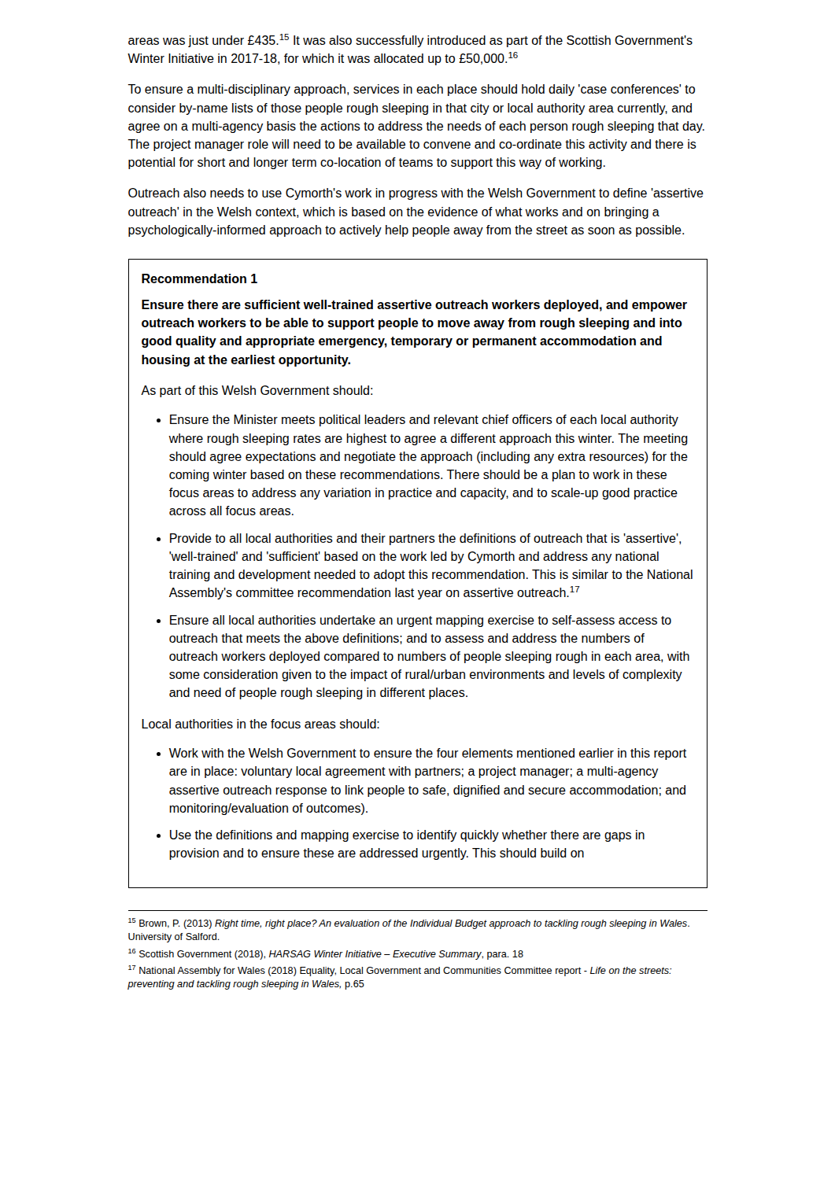areas was just under £435.15 It was also successfully introduced as part of the Scottish Government's Winter Initiative in 2017-18, for which it was allocated up to £50,000.16
To ensure a multi-disciplinary approach, services in each place should hold daily 'case conferences' to consider by-name lists of those people rough sleeping in that city or local authority area currently, and agree on a multi-agency basis the actions to address the needs of each person rough sleeping that day. The project manager role will need to be available to convene and co-ordinate this activity and there is potential for short and longer term co-location of teams to support this way of working.
Outreach also needs to use Cymorth's work in progress with the Welsh Government to define 'assertive outreach' in the Welsh context, which is based on the evidence of what works and on bringing a psychologically-informed approach to actively help people away from the street as soon as possible.
Recommendation 1
Ensure there are sufficient well-trained assertive outreach workers deployed, and empower outreach workers to be able to support people to move away from rough sleeping and into good quality and appropriate emergency, temporary or permanent accommodation and housing at the earliest opportunity.
As part of this Welsh Government should:
Ensure the Minister meets political leaders and relevant chief officers of each local authority where rough sleeping rates are highest to agree a different approach this winter. The meeting should agree expectations and negotiate the approach (including any extra resources) for the coming winter based on these recommendations. There should be a plan to work in these focus areas to address any variation in practice and capacity, and to scale-up good practice across all focus areas.
Provide to all local authorities and their partners the definitions of outreach that is 'assertive', 'well-trained' and 'sufficient' based on the work led by Cymorth and address any national training and development needed to adopt this recommendation. This is similar to the National Assembly's committee recommendation last year on assertive outreach.17
Ensure all local authorities undertake an urgent mapping exercise to self-assess access to outreach that meets the above definitions; and to assess and address the numbers of outreach workers deployed compared to numbers of people sleeping rough in each area, with some consideration given to the impact of rural/urban environments and levels of complexity and need of people rough sleeping in different places.
Local authorities in the focus areas should:
Work with the Welsh Government to ensure the four elements mentioned earlier in this report are in place: voluntary local agreement with partners; a project manager; a multi-agency assertive outreach response to link people to safe, dignified and secure accommodation; and monitoring/evaluation of outcomes).
Use the definitions and mapping exercise to identify quickly whether there are gaps in provision and to ensure these are addressed urgently. This should build on
15 Brown, P. (2013) Right time, right place? An evaluation of the Individual Budget approach to tackling rough sleeping in Wales. University of Salford.
16 Scottish Government (2018), HARSAG Winter Initiative – Executive Summary, para. 18
17 National Assembly for Wales (2018) Equality, Local Government and Communities Committee report - Life on the streets: preventing and tackling rough sleeping in Wales, p.65